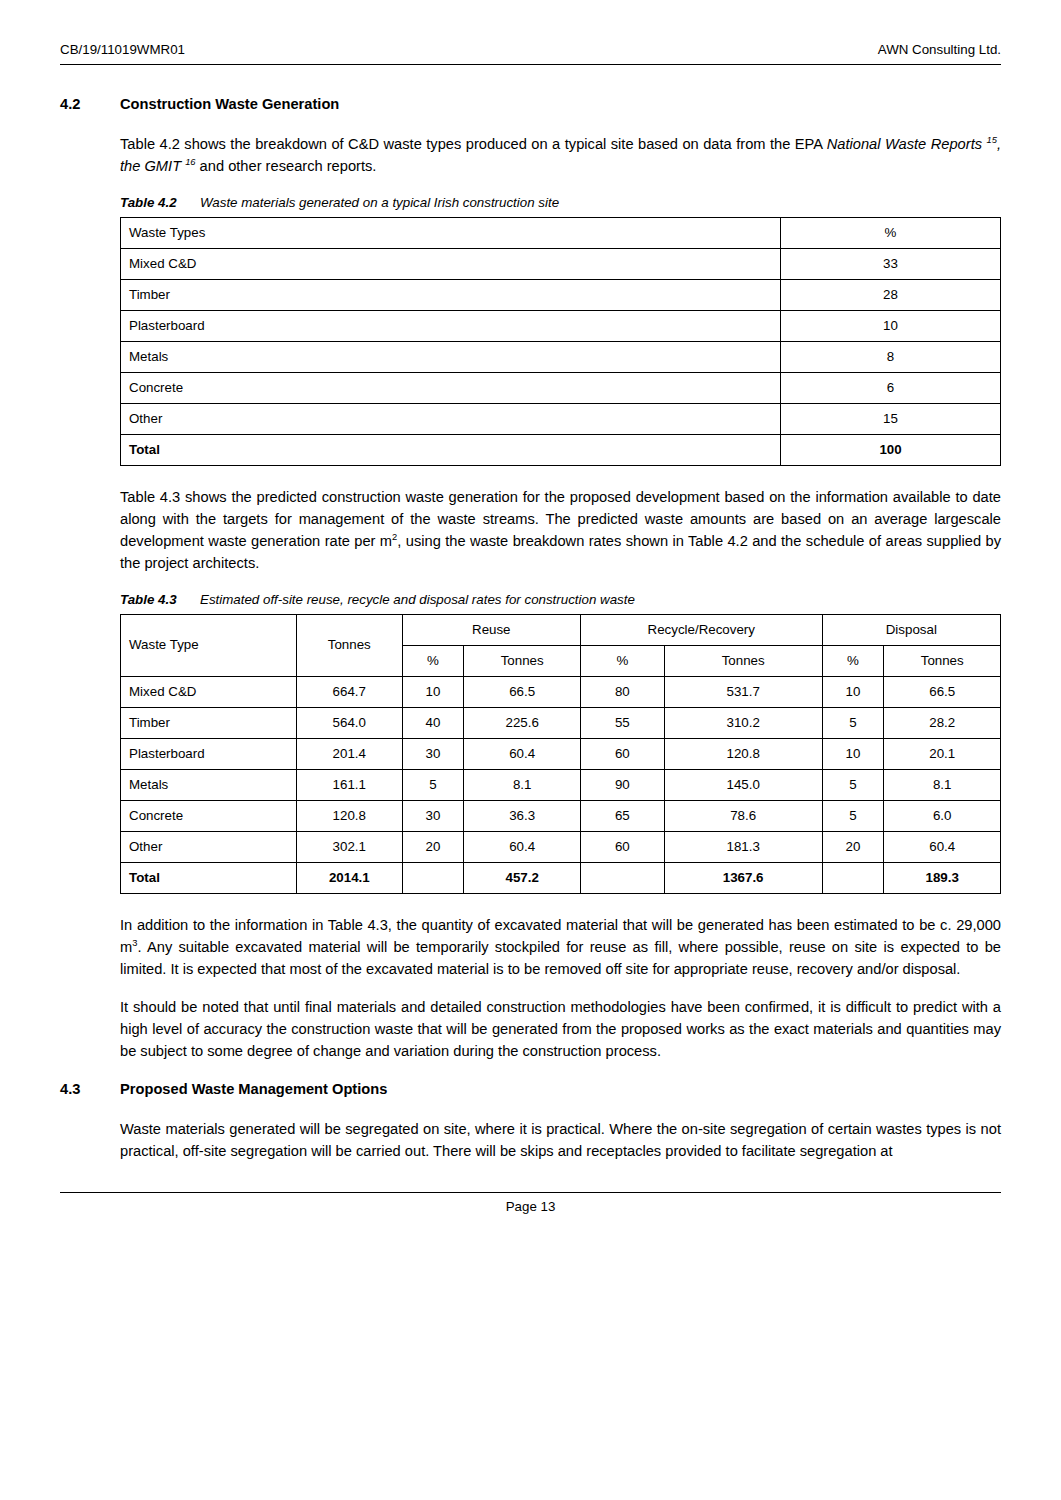CB/19/11019WMR01 AWN Consulting Ltd.
4.2 Construction Waste Generation
Table 4.2 shows the breakdown of C&D waste types produced on a typical site based on data from the EPA National Waste Reports 15, the GMIT 16 and other research reports.
Table 4.2 Waste materials generated on a typical Irish construction site
| Waste Types | % |
| --- | --- |
| Mixed C&D | 33 |
| Timber | 28 |
| Plasterboard | 10 |
| Metals | 8 |
| Concrete | 6 |
| Other | 15 |
| Total | 100 |
Table 4.3 shows the predicted construction waste generation for the proposed development based on the information available to date along with the targets for management of the waste streams. The predicted waste amounts are based on an average largescale development waste generation rate per m2, using the waste breakdown rates shown in Table 4.2 and the schedule of areas supplied by the project architects.
Table 4.3 Estimated off-site reuse, recycle and disposal rates for construction waste
| Waste Type | Tonnes | Reuse | Recycle/Recovery | Disposal |
| --- | --- | --- | --- | --- |
| % | Tonnes | % | Tonnes | % | Tonnes |
| Mixed C&D | 664.7 | 10 | 66.5 | 80 | 531.7 | 10 | 66.5 |
| Timber | 564.0 | 40 | 225.6 | 55 | 310.2 | 5 | 28.2 |
| Plasterboard | 201.4 | 30 | 60.4 | 60 | 120.8 | 10 | 20.1 |
| Metals | 161.1 | 5 | 8.1 | 90 | 145.0 | 5 | 8.1 |
| Concrete | 120.8 | 30 | 36.3 | 65 | 78.6 | 5 | 6.0 |
| Other | 302.1 | 20 | 60.4 | 60 | 181.3 | 20 | 60.4 |
| Total | 2014.1 | | 457.2 | | 1367.6 | | 189.3 |
In addition to the information in Table 4.3, the quantity of excavated material that will be generated has been estimated to be c. 29,000 m3. Any suitable excavated material will be temporarily stockpiled for reuse as fill, where possible, reuse on site is expected to be limited. It is expected that most of the excavated material is to be removed off site for appropriate reuse, recovery and/or disposal.
It should be noted that until final materials and detailed construction methodologies have been confirmed, it is difficult to predict with a high level of accuracy the construction waste that will be generated from the proposed works as the exact materials and quantities may be subject to some degree of change and variation during the construction process.
4.3 Proposed Waste Management Options
Waste materials generated will be segregated on site, where it is practical. Where the on-site segregation of certain wastes types is not practical, off-site segregation will be carried out. There will be skips and receptacles provided to facilitate segregation at
Page 13